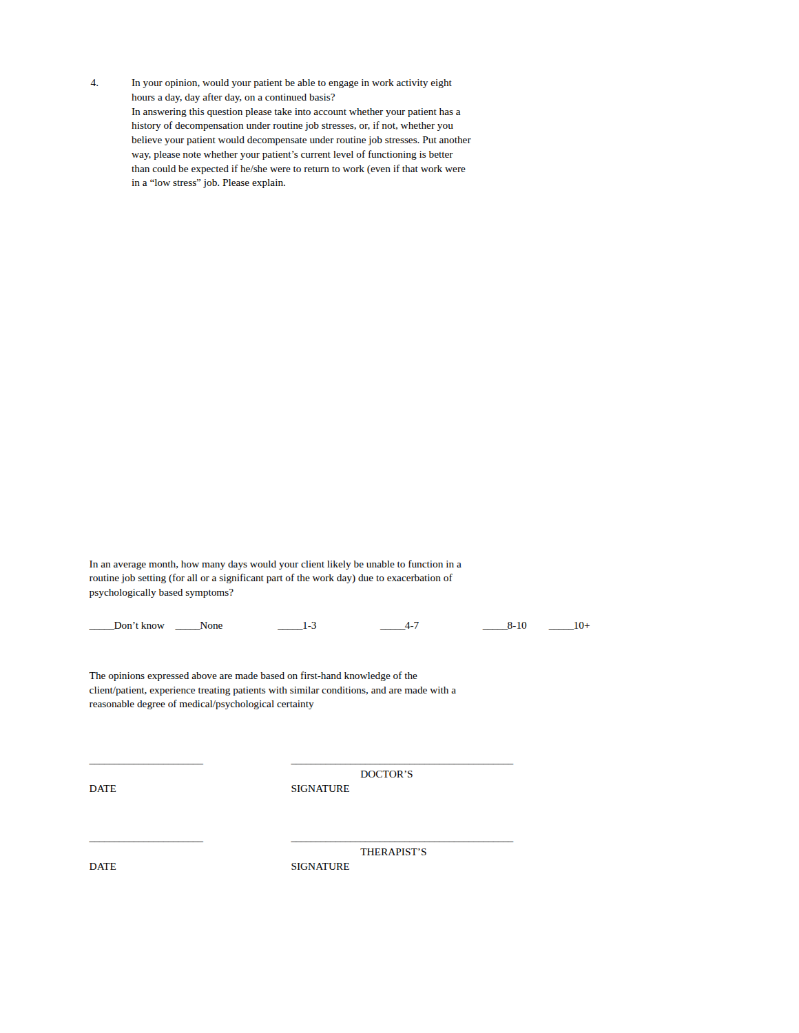4.
In your opinion, would your patient be able to engage in work activity eight hours a day, day after day, on a continued basis?
In answering this question please take into account whether your patient has a history of decompensation under routine job stresses, or, if not, whether you believe your patient would decompensate under routine job stresses. Put another way, please note whether your patient’s current level of functioning is better than could be expected if he/she were to return to work (even if that work were in a “low stress” job. Please explain.
In an average month, how many days would your client likely be unable to function in a routine job setting (for all or a significant part of the work day) due to exacerbation of psychologically based symptoms?
_____Don’t know _____None _____1-3 _____4-7 _____8-10 _____10+
The opinions expressed above are made based on first-hand knowledge of the client/patient, experience treating patients with similar conditions, and are made with a reasonable degree of medical/psychological certainty
_______________________
_____________________________________________
DATE
DOCTOR’S SIGNATURE
_______________________
_____________________________________________
DATE
THERAPIST’S SIGNATURE